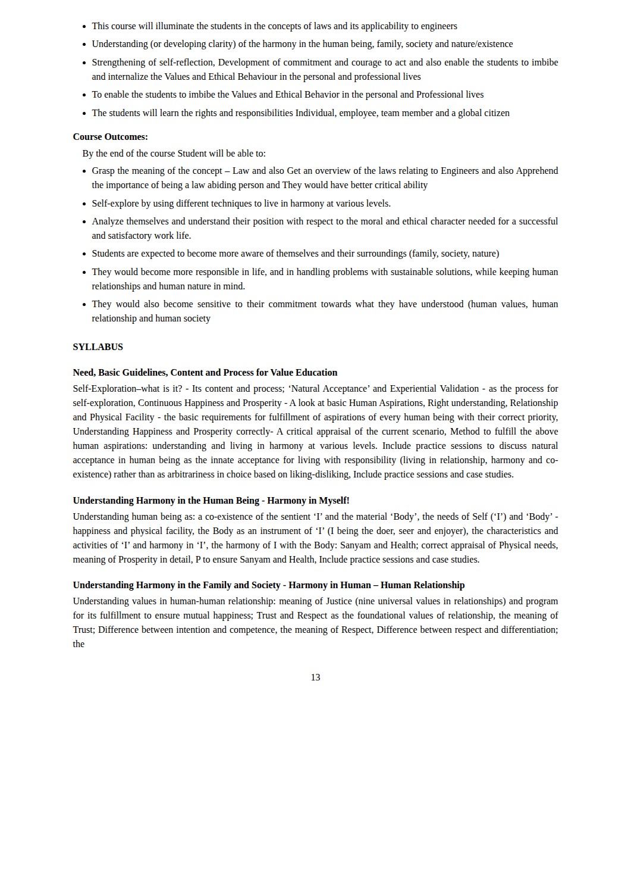This course will illuminate the students in the concepts of laws and its applicability to engineers
Understanding (or developing clarity) of the harmony in the human being, family, society and nature/existence
Strengthening of self-reflection, Development of commitment and courage to act and also enable the students to imbibe and internalize the Values and Ethical Behaviour in the personal and professional lives
To enable the students to imbibe the Values and Ethical Behavior in the personal and Professional lives
The students will learn the rights and responsibilities Individual, employee, team member and a global citizen
Course Outcomes:
By the end of the course Student will be able to:
Grasp the meaning of the concept – Law and also Get an overview of the laws relating to Engineers and also Apprehend the importance of being a law abiding person and They would have better critical ability
Self-explore by using different techniques to live in harmony at various levels.
Analyze themselves and understand their position with respect to the moral and ethical character needed for a successful and satisfactory work life.
Students are expected to become more aware of themselves and their surroundings (family, society, nature)
They would become more responsible in life, and in handling problems with sustainable solutions, while keeping human relationships and human nature in mind.
They would also become sensitive to their commitment towards what they have understood (human values, human relationship and human society
SYLLABUS
Need, Basic Guidelines, Content and Process for Value Education
Self-Exploration–what is it? - Its content and process; ‘Natural Acceptance’ and Experiential Validation - as the process for self-exploration, Continuous Happiness and Prosperity - A look at basic Human Aspirations, Right understanding, Relationship and Physical Facility - the basic requirements for fulfillment of aspirations of every human being with their correct priority, Understanding Happiness and Prosperity correctly- A critical appraisal of the current scenario, Method to fulfill the above human aspirations: understanding and living in harmony at various levels. Include practice sessions to discuss natural acceptance in human being as the innate acceptance for living with responsibility (living in relationship, harmony and co-existence) rather than as arbitrariness in choice based on liking-disliking, Include practice sessions and case studies.
Understanding Harmony in the Human Being - Harmony in Myself!
Understanding human being as: a co-existence of the sentient ‘I’ and the material ‘Body’, the needs of Self (‘I’) and ‘Body’ - happiness and physical facility, the Body as an instrument of ‘I’ (I being the doer, seer and enjoyer), the characteristics and activities of ‘I’ and harmony in ‘I’, the harmony of I with the Body: Sanyam and Health; correct appraisal of Physical needs, meaning of Prosperity in detail, P to ensure Sanyam and Health, Include practice sessions and case studies.
Understanding Harmony in the Family and Society - Harmony in Human – Human Relationship
Understanding values in human-human relationship: meaning of Justice (nine universal values in relationships) and program for its fulfillment to ensure mutual happiness; Trust and Respect as the foundational values of relationship, the meaning of Trust; Difference between intention and competence, the meaning of Respect, Difference between respect and differentiation; the
13